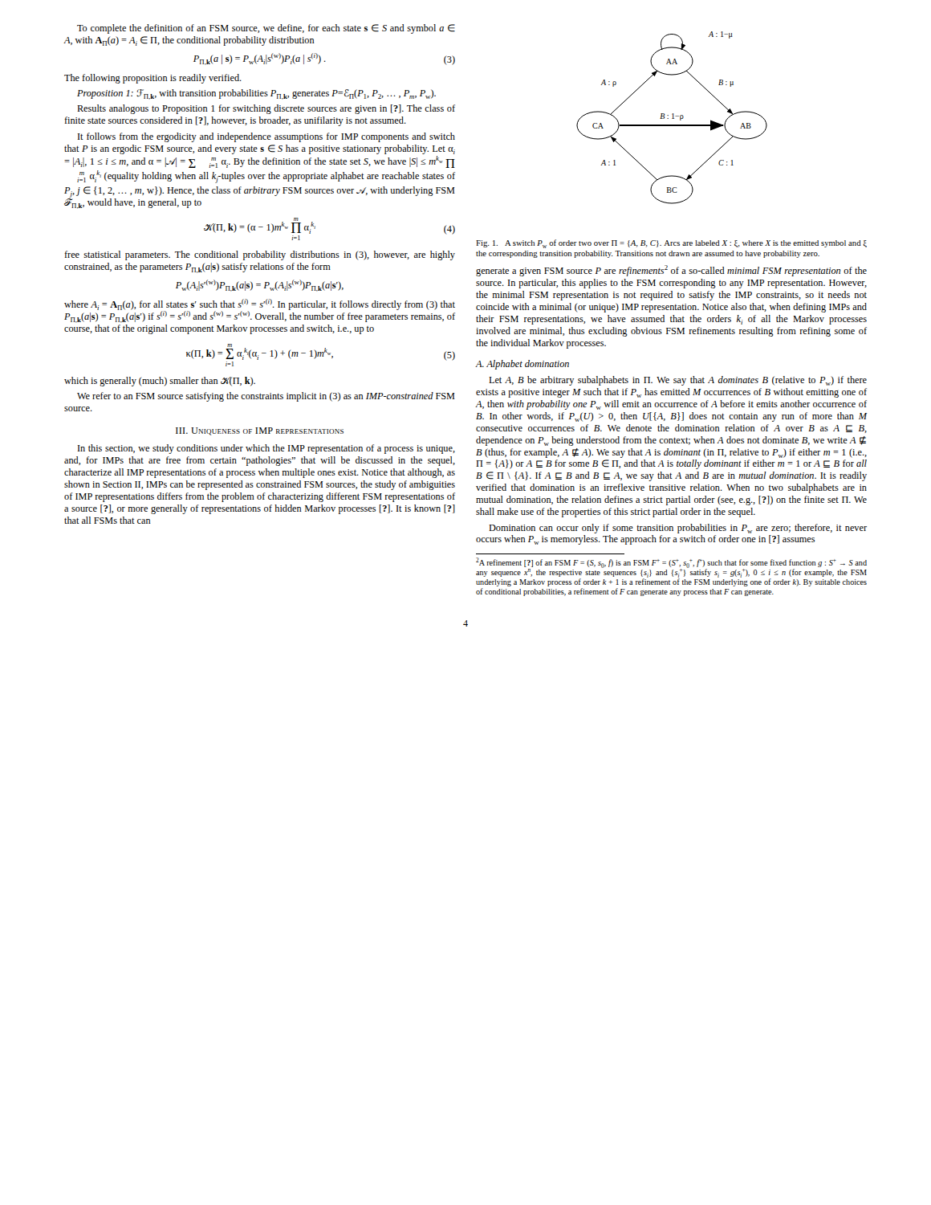To complete the definition of an FSM source, we define, for each state s ∈ S and symbol a ∈ A, with AΠ(a) = Ai ∈ Π, the conditional probability distribution
PΠ,k(a | s) = Pw(Ai|s(w))Pi(a | s(i)) . (3)
The following proposition is readily verified.
Proposition 1: ℱΠ,k, with transition probabilities PΠ,k, generates P=ℰΠ(P1, P2, … , Pm, Pw).
Results analogous to Proposition 1 for switching discrete sources are given in [?]. The class of finite state sources considered in [?], however, is broader, as unifilarity is not assumed.
It follows from the ergodicity and independence assumptions for IMP components and switch that P is an ergodic FSM source, and every state s ∈ S has a positive stationary probability. Let αi = |Ai|, 1 ≤ i ≤ m, and α = |𝒜| = Σmi=1 αi. By the definition of the state set S, we have |S| ≤ mkw Πmi=1 αiki (equality holding when all kj-tuples over the appropriate alphabet are reachable states of Pj, j ∈ {1, 2, … , m, w}). Hence, the class of arbitrary FSM sources over 𝒜, with underlying FSM ℱΠ,k, would have, in general, up to
𝒦(Π, k) = (α − 1)mkw mΠi=1 αiki (4)
free statistical parameters. The conditional probability distributions in (3), however, are highly constrained, as the parameters PΠ,k(a|s) satisfy relations of the form
Pw(Ai|s′(w))PΠ,k(a|s) = Pw(Ai|s(w))PΠ,k(a|s′),
where Ai = AΠ(a), for all states s′ such that s(i) = s′(i). In particular, it follows directly from (3) that PΠ,k(a|s) = PΠ,k(a|s′) if s(i) = s′(i) and s(w) = s′(w). Overall, the number of free parameters remains, of course, that of the original component Markov processes and switch, i.e., up to
κ(Π, k) = mΣi=1 αiki(αi − 1) + (m − 1)mkw, (5)
which is generally (much) smaller than 𝒦(Π, k).
We refer to an FSM source satisfying the constraints implicit in (3) as an IMP-constrained FSM source.
III. Uniqueness of IMP representations
In this section, we study conditions under which the IMP representation of a process is unique, and, for IMPs that are free from certain “pathologies” that will be discussed in the sequel, characterize all IMP representations of a process when multiple ones exist. Notice that although, as shown in Section II, IMPs can be represented as constrained FSM sources, the study of ambiguities of IMP representations differs from the problem of characterizing different FSM representations of a source [?], or more generally of representations of hidden Markov processes [?]. It is known [?] that all FSMs that can
AA CA AB BC A : 1−μ A : ρ B : μ B : 1−ρ A : 1 C : 1
Fig. 1. A switch Pw of order two over Π = {A, B, C}. Arcs are labeled X : ξ, where X is the emitted symbol and ξ the corresponding transition probability. Transitions not drawn are assumed to have probability zero.
generate a given FSM source P are refinements2 of a so-called minimal FSM representation of the source. In particular, this applies to the FSM corresponding to any IMP representation. However, the minimal FSM representation is not required to satisfy the IMP constraints, so it needs not coincide with a minimal (or unique) IMP representation. Notice also that, when defining IMPs and their FSM representations, we have assumed that the orders ki of all the Markov processes involved are minimal, thus excluding obvious FSM refinements resulting from refining some of the individual Markov processes.
A. Alphabet domination
Let A, B be arbitrary subalphabets in Π. We say that A dominates B (relative to Pw) if there exists a positive integer M such that if Pw has emitted M occurrences of B without emitting one of A, then with probability one Pw will emit an occurrence of A before it emits another occurrence of B. In other words, if Pw(U) > 0, then U[{A, B}] does not contain any run of more than M consecutive occurrences of B. We denote the domination relation of A over B as A ⊑ B, dependence on Pw being understood from the context; when A does not dominate B, we write A ⋢ B (thus, for example, A ⋢ A). We say that A is dominant (in Π, relative to Pw) if either m = 1 (i.e., Π = {A}) or A ⊑ B for some B ∈ Π, and that A is totally dominant if either m = 1 or A ⊑ B for all B ∈ Π \ {A}. If A ⊑ B and B ⊑ A, we say that A and B are in mutual domination. It is readily verified that domination is an irreflexive transitive relation. When no two subalphabets are in mutual domination, the relation defines a strict partial order (see, e.g., [?]) on the finite set Π. We shall make use of the properties of this strict partial order in the sequel.
Domination can occur only if some transition probabilities in Pw are zero; therefore, it never occurs when Pw is memoryless. The approach for a switch of order one in [?] assumes
2A refinement [?] of an FSM F = (S, s0, f) is an FSM F+ = (S+, s0+, f+) such that for some fixed function g : S+ → S and any sequence xn, the respective state sequences {si} and {si+} satisfy si = g(si+), 0 ≤ i ≤ n (for example, the FSM underlying a Markov process of order k + 1 is a refinement of the FSM underlying one of order k). By suitable choices of conditional probabilities, a refinement of F can generate any process that F can generate.
4